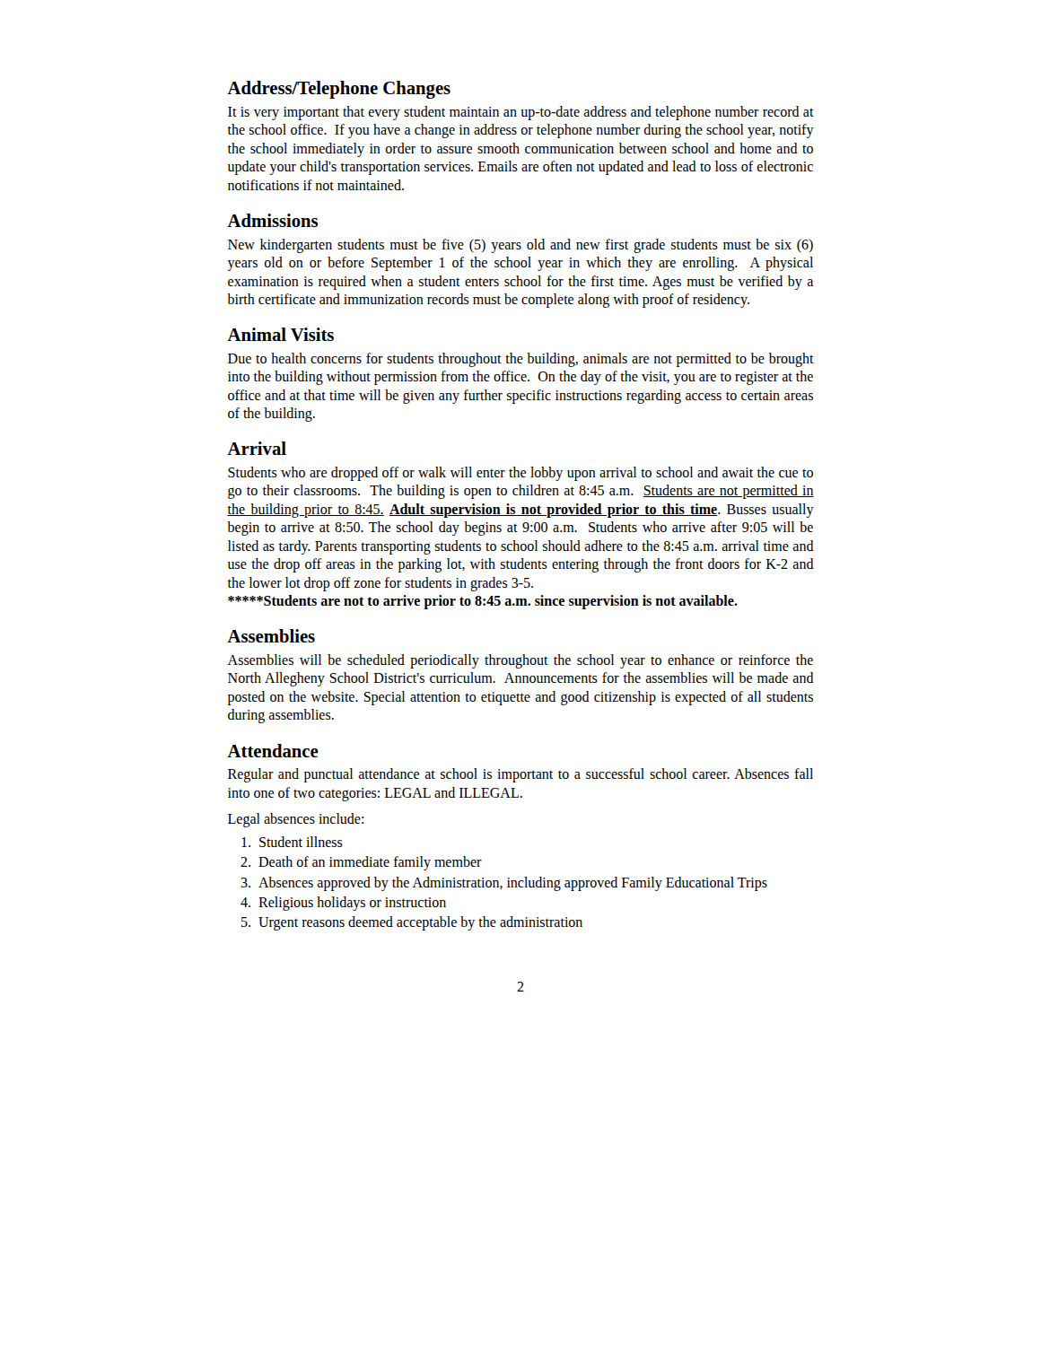Address/Telephone Changes
It is very important that every student maintain an up-to-date address and telephone number record at the school office. If you have a change in address or telephone number during the school year, notify the school immediately in order to assure smooth communication between school and home and to update your child's transportation services. Emails are often not updated and lead to loss of electronic notifications if not maintained.
Admissions
New kindergarten students must be five (5) years old and new first grade students must be six (6) years old on or before September 1 of the school year in which they are enrolling. A physical examination is required when a student enters school for the first time. Ages must be verified by a birth certificate and immunization records must be complete along with proof of residency.
Animal Visits
Due to health concerns for students throughout the building, animals are not permitted to be brought into the building without permission from the office. On the day of the visit, you are to register at the office and at that time will be given any further specific instructions regarding access to certain areas of the building.
Arrival
Students who are dropped off or walk will enter the lobby upon arrival to school and await the cue to go to their classrooms. The building is open to children at 8:45 a.m. Students are not permitted in the building prior to 8:45. Adult supervision is not provided prior to this time. Busses usually begin to arrive at 8:50. The school day begins at 9:00 a.m. Students who arrive after 9:05 will be listed as tardy. Parents transporting students to school should adhere to the 8:45 a.m. arrival time and use the drop off areas in the parking lot, with students entering through the front doors for K-2 and the lower lot drop off zone for students in grades 3-5.
*****Students are not to arrive prior to 8:45 a.m. since supervision is not available.
Assemblies
Assemblies will be scheduled periodically throughout the school year to enhance or reinforce the North Allegheny School District's curriculum. Announcements for the assemblies will be made and posted on the website. Special attention to etiquette and good citizenship is expected of all students during assemblies.
Attendance
Regular and punctual attendance at school is important to a successful school career. Absences fall into one of two categories: LEGAL and ILLEGAL.
Legal absences include:
Student illness
Death of an immediate family member
Absences approved by the Administration, including approved Family Educational Trips
Religious holidays or instruction
Urgent reasons deemed acceptable by the administration
2